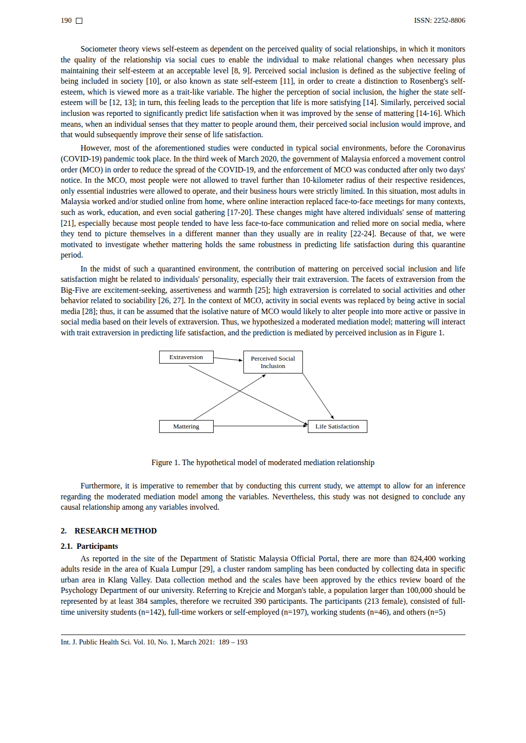190 ISSN: 2252-8806
Sociometer theory views self-esteem as dependent on the perceived quality of social relationships, in which it monitors the quality of the relationship via social cues to enable the individual to make relational changes when necessary plus maintaining their self-esteem at an acceptable level [8, 9]. Perceived social inclusion is defined as the subjective feeling of being included in society [10], or also known as state self-esteem [11], in order to create a distinction to Rosenberg's self-esteem, which is viewed more as a trait-like variable. The higher the perception of social inclusion, the higher the state self-esteem will be [12, 13]; in turn, this feeling leads to the perception that life is more satisfying [14]. Similarly, perceived social inclusion was reported to significantly predict life satisfaction when it was improved by the sense of mattering [14-16]. Which means, when an individual senses that they matter to people around them, their perceived social inclusion would improve, and that would subsequently improve their sense of life satisfaction.
However, most of the aforementioned studies were conducted in typical social environments, before the Coronavirus (COVID-19) pandemic took place. In the third week of March 2020, the government of Malaysia enforced a movement control order (MCO) in order to reduce the spread of the COVID-19, and the enforcement of MCO was conducted after only two days' notice. In the MCO, most people were not allowed to travel further than 10-kilometer radius of their respective residences, only essential industries were allowed to operate, and their business hours were strictly limited. In this situation, most adults in Malaysia worked and/or studied online from home, where online interaction replaced face-to-face meetings for many contexts, such as work, education, and even social gathering [17-20]. These changes might have altered individuals' sense of mattering [21], especially because most people tended to have less face-to-face communication and relied more on social media, where they tend to picture themselves in a different manner than they usually are in reality [22-24]. Because of that, we were motivated to investigate whether mattering holds the same robustness in predicting life satisfaction during this quarantine period.
In the midst of such a quarantined environment, the contribution of mattering on perceived social inclusion and life satisfaction might be related to individuals' personality, especially their trait extraversion. The facets of extraversion from the Big-Five are excitement-seeking, assertiveness and warmth [25]; high extraversion is correlated to social activities and other behavior related to sociability [26, 27]. In the context of MCO, activity in social events was replaced by being active in social media [28]; thus, it can be assumed that the isolative nature of MCO would likely to alter people into more active or passive in social media based on their levels of extraversion. Thus, we hypothesized a moderated mediation model; mattering will interact with trait extraversion in predicting life satisfaction, and the prediction is mediated by perceived inclusion as in Figure 1.
Extraversion
Perceived Social
Inclusion
Mattering
Life Satisfaction
Figure 1. The hypothetical model of moderated mediation relationship
Furthermore, it is imperative to remember that by conducting this current study, we attempt to allow for an inference regarding the moderated mediation model among the variables. Nevertheless, this study was not designed to conclude any causal relationship among any variables involved.
2. RESEARCH METHOD
2.1. Participants
As reported in the site of the Department of Statistic Malaysia Official Portal, there are more than 824,400 working adults reside in the area of Kuala Lumpur [29], a cluster random sampling has been conducted by collecting data in specific urban area in Klang Valley. Data collection method and the scales have been approved by the ethics review board of the Psychology Department of our university. Referring to Krejcie and Morgan's table, a population larger than 100,000 should be represented by at least 384 samples, therefore we recruited 390 participants. The participants (213 female), consisted of full-time university students (n=142), full-time workers or self-employed (n=197), working students (n=46), and others (n=5)
Int. J. Public Health Sci. Vol. 10, No. 1, March 2021: 189 – 193